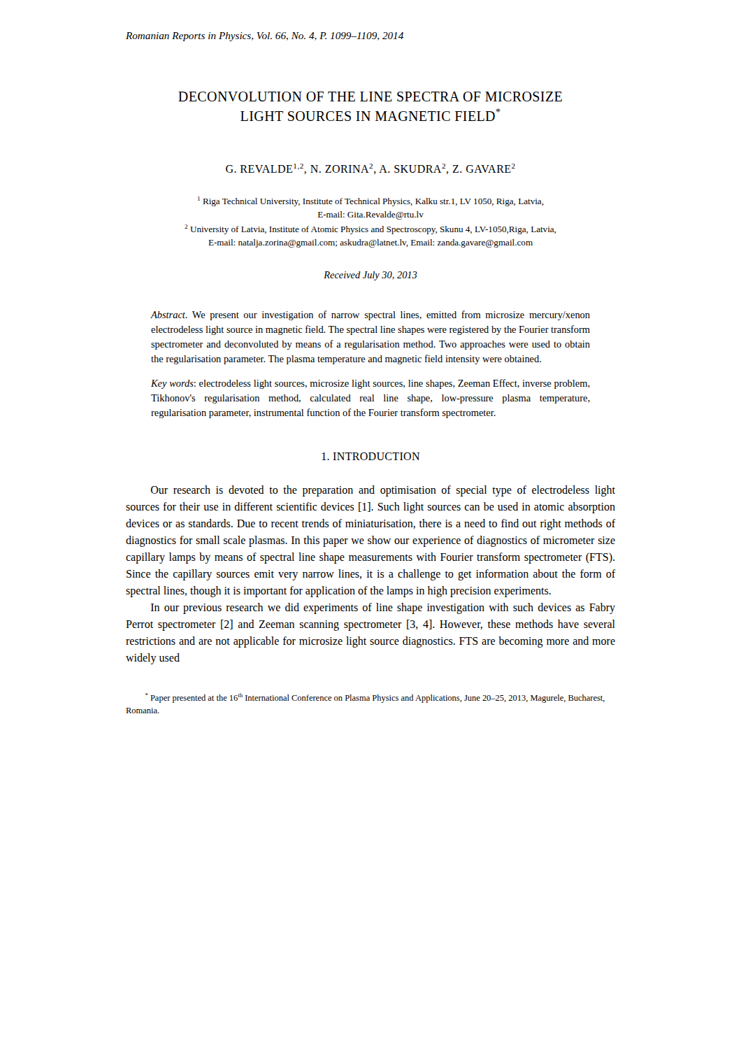Romanian Reports in Physics, Vol. 66, No. 4, P. 1099–1109, 2014
DECONVOLUTION OF THE LINE SPECTRA OF MICROSIZE
LIGHT SOURCES IN MAGNETIC FIELD*
G. REVALDE1,2, N. ZORINA2, A. SKUDRA2, Z. GAVARE2
1 Riga Technical University, Institute of Technical Physics, Kalku str.1, LV 1050, Riga, Latvia,
E-mail: Gita.Revalde@rtu.lv
2 University of Latvia, Institute of Atomic Physics and Spectroscopy, Skunu 4, LV-1050,Riga, Latvia,
E-mail: natalja.zorina@gmail.com; askudra@latnet.lv, Email: zanda.gavare@gmail.com
Received July 30, 2013
Abstract. We present our investigation of narrow spectral lines, emitted from microsize mercury/xenon electrodeless light source in magnetic field. The spectral line shapes were registered by the Fourier transform spectrometer and deconvoluted by means of a regularisation method. Two approaches were used to obtain the regularisation parameter. The plasma temperature and magnetic field intensity were obtained.
Key words: electrodeless light sources, microsize light sources, line shapes, Zeeman Effect, inverse problem, Tikhonov's regularisation method, calculated real line shape, low-pressure plasma temperature, regularisation parameter, instrumental function of the Fourier transform spectrometer.
1. INTRODUCTION
Our research is devoted to the preparation and optimisation of special type of electrodeless light sources for their use in different scientific devices [1]. Such light sources can be used in atomic absorption devices or as standards. Due to recent trends of miniaturisation, there is a need to find out right methods of diagnostics for small scale plasmas. In this paper we show our experience of diagnostics of micrometer size capillary lamps by means of spectral line shape measurements with Fourier transform spectrometer (FTS). Since the capillary sources emit very narrow lines, it is a challenge to get information about the form of spectral lines, though it is important for application of the lamps in high precision experiments.
In our previous research we did experiments of line shape investigation with such devices as Fabry Perrot spectrometer [2] and Zeeman scanning spectrometer [3, 4]. However, these methods have several restrictions and are not applicable for microsize light source diagnostics. FTS are becoming more and more widely used
* Paper presented at the 16th International Conference on Plasma Physics and Applications, June 20–25, 2013, Magurele, Bucharest, Romania.